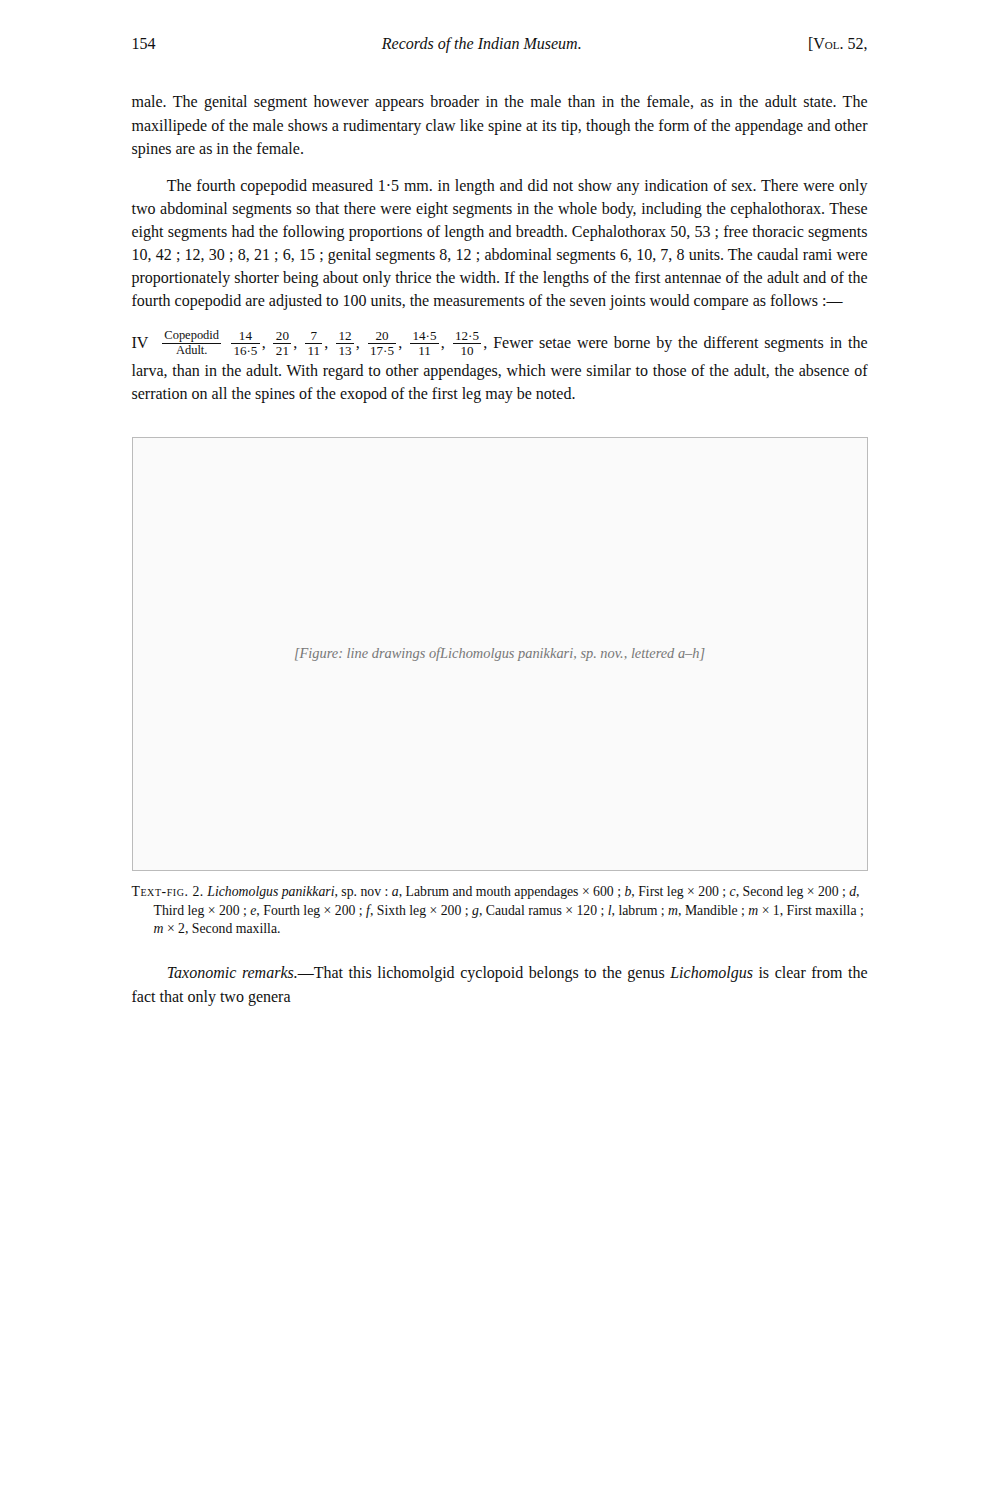154 Records of the Indian Museum. [Vol. 52,
male. The genital segment however appears broader in the male than in the female, as in the adult state. The maxillipede of the male shows a rudimentary claw like spine at its tip, though the form of the appendage and other spines are as in the female.
The fourth copepodid measured 1·5 mm. in length and did not show any indication of sex. There were only two abdominal segments so that there were eight segments in the whole body, including the cephalothorax. These eight segments had the following proportions of length and breadth. Cephalothorax 50, 53 ; free thoracic segments 10, 42 ; 12, 30 ; 8, 21 ; 6, 15 ; genital segments 8, 12 ; abdominal segments 6, 10, 7, 8 units. The caudal rami were proportionately shorter being about only thrice the width. If the lengths of the first antennae of the adult and of the fourth copepodid are adjusted to 100 units, the measurements of the seven joints would compare as follows :—
IV Copepodid Adult. 1416·5, 2021, 711, 1213, 2017·5, 14·511, 12·510, Fewer setae were borne by the different segments in the larva, than in the adult. With regard to other appendages, which were similar to those of the adult, the absence of serration on all the spines of the exopod of the first leg may be noted.
[Figure: line drawings of Lichomolgus panikkari, sp. nov., lettered a–h]
Text-fig. 2. Lichomolgus panikkari, sp. nov : a, Labrum and mouth appendages × 600 ; b, First leg × 200 ; c, Second leg × 200 ; d, Third leg × 200 ; e, Fourth leg × 200 ; f, Sixth leg × 200 ; g, Caudal ramus × 120 ; l, labrum ; m, Mandible ; m × 1, First maxilla ; m × 2, Second maxilla.
Taxonomic remarks.—That this lichomolgid cyclopoid belongs to the genus Lichomolgus is clear from the fact that only two genera